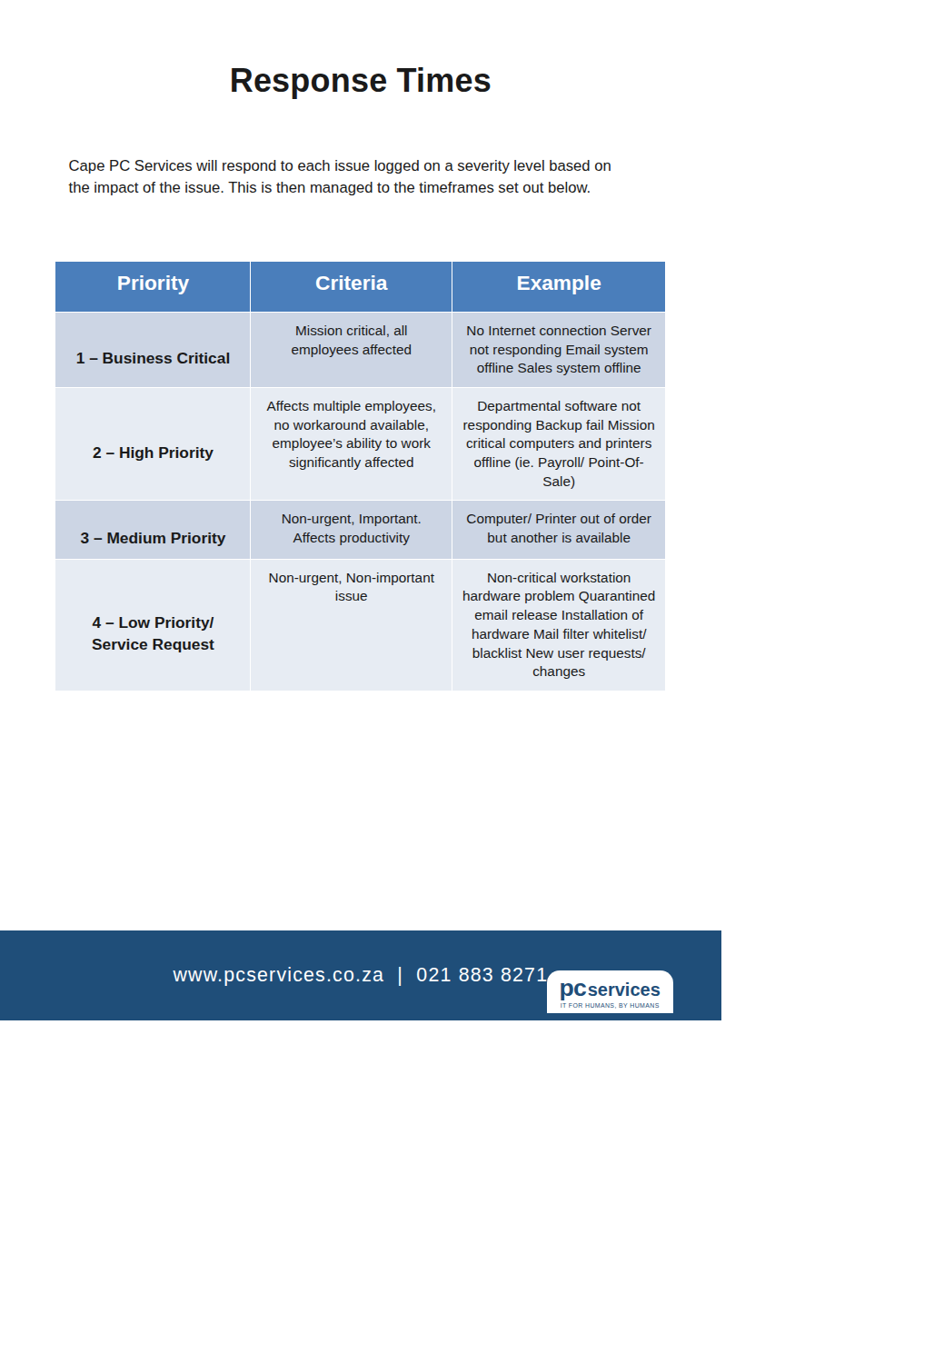Response Times
Cape PC Services will respond to each issue logged on a severity level based on the impact of the issue. This is then managed to the timeframes set out below.
| Priority | Criteria | Example |
| --- | --- | --- |
| 1 – Business Critical | Mission critical, all employees affected | No Internet connection Server not responding Email system offline Sales system offline |
| 2 – High Priority | Affects multiple employees, no workaround available, employee’s ability to work significantly affected | Departmental software not responding Backup fail Mission critical computers and printers offline (ie. Payroll/ Point-Of-Sale) |
| 3 – Medium Priority | Non-urgent, Important. Affects productivity | Computer/ Printer out of order but another is available |
| 4 – Low Priority/ Service Request | Non-urgent, Non-important issue | Non-critical workstation hardware problem Quarantined email release Installation of hardware Mail filter whitelist/ blacklist New user requests/ changes |
www.pcservices.co.za | 021 883 8271
pc services
IT FOR HUMANS, BY HUMANS